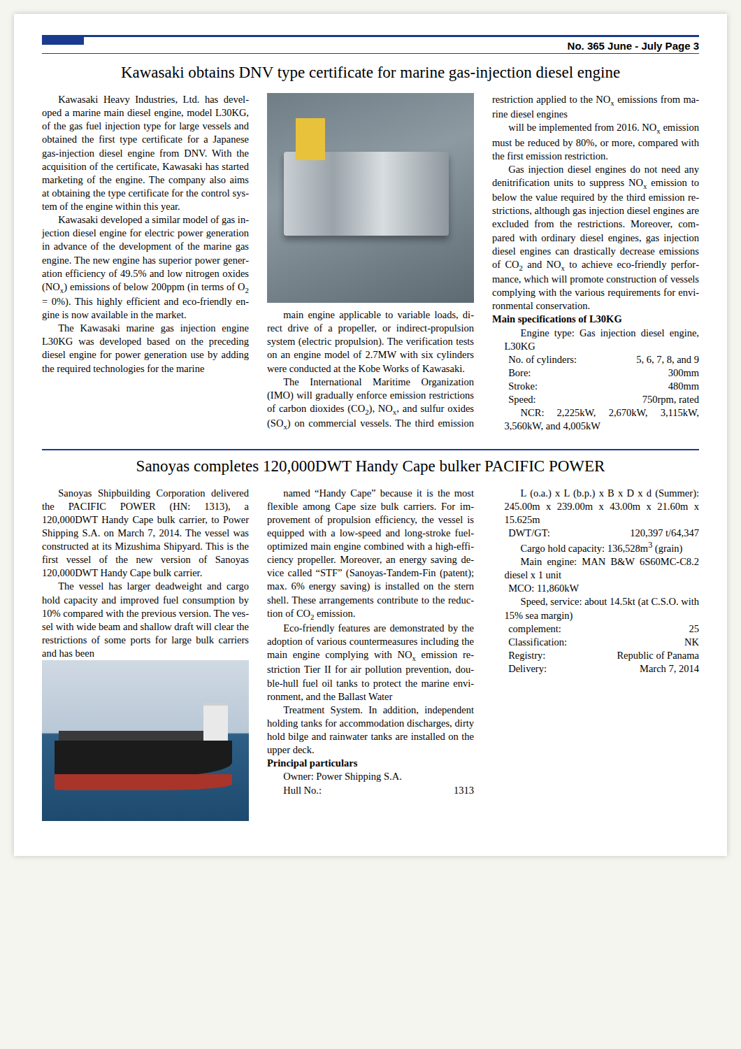No. 365 June - July Page 3
Kawasaki obtains DNV type certificate for marine gas-injection diesel engine
Kawasaki Heavy Industries, Ltd. has developed a marine main diesel engine, model L30KG, of the gas fuel injection type for large vessels and obtained the first type certificate for a Japanese gas-injection diesel engine from DNV. With the acquisition of the certificate, Kawasaki has started marketing of the engine. The company also aims at obtaining the type certificate for the control system of the engine within this year.
Kawasaki developed a similar model of gas injection diesel engine for electric power generation in advance of the development of the marine gas engine. The new engine has superior power generation efficiency of 49.5% and low nitrogen oxides (NOx) emissions of below 200ppm (in terms of O2 = 0%). This highly efficient and eco-friendly engine is now available in the market.
The Kawasaki marine gas injection engine L30KG was developed based on the preceding diesel engine for power generation use by adding the required technologies for the marine
main engine applicable to variable loads, direct drive of a propeller, or indirect-propulsion system (electric propulsion). The verification tests on an engine model of 2.7MW with six cylinders were conducted at the Kobe Works of Kawasaki.
The International Maritime Organization (IMO) will gradually enforce emission restrictions of carbon dioxides (CO2), NOx, and sulfur oxides (SOx) on commercial vessels. The third emission restriction applied to the NOx emissions from marine diesel engines
will be implemented from 2016. NOx emission must be reduced by 80%, or more, compared with the first emission restriction.
Gas injection diesel engines do not need any denitrification units to suppress NOx emission to below the value required by the third emission restrictions, although gas injection diesel engines are excluded from the restrictions. Moreover, compared with ordinary diesel engines, gas injection diesel engines can drastically decrease emissions of CO2 and NOx to achieve eco-friendly performance, which will promote construction of vessels complying with the various requirements for environmental conservation.
Main specifications of L30KG
Engine type: Gas injection diesel engine, L30KG
No. of cylinders: 5, 6, 7, 8, and 9
Bore: 300mm
Stroke: 480mm
Speed: 750rpm, rated
NCR: 2,225kW, 2,670kW, 3,115kW, 3,560kW, and 4,005kW
Sanoyas completes 120,000DWT Handy Cape bulker PACIFIC POWER
Sanoyas Shipbuilding Corporation delivered the PACIFIC POWER (HN: 1313), a 120,000DWT Handy Cape bulk carrier, to Power Shipping S.A. on March 7, 2014. The vessel was constructed at its Mizushima Shipyard. This is the first vessel of the new version of Sanoyas 120,000DWT Handy Cape bulk carrier.
The vessel has larger deadweight and cargo hold capacity and improved fuel consumption by 10% compared with the previous version. The vessel with wide beam and shallow draft will clear the restrictions of some ports for large bulk carriers and has been
named “Handy Cape” because it is the most flexible among Cape size bulk carriers. For improvement of propulsion efficiency, the vessel is equipped with a low-speed and long-stroke fuel-optimized main engine combined with a high-efficiency propeller. Moreover, an energy saving device called “STF” (Sanoyas-Tandem-Fin (patent); max. 6% energy saving) is installed on the stern shell. These arrangements contribute to the reduction of CO2 emission.
Eco-friendly features are demonstrated by the adoption of various countermeasures including the main engine complying with NOx emission restriction Tier II for air pollution prevention, double-hull fuel oil tanks to protect the marine environment, and the Ballast Water
Treatment System. In addition, independent holding tanks for accommodation discharges, dirty hold bilge and rainwater tanks are installed on the upper deck.
Principal particulars
Owner: Power Shipping S.A.
Hull No.: 1313
L (o.a.) x L (b.p.) x B x D x d (Summer): 245.00m x 239.00m x 43.00m x 21.60m x 15.625m
DWT/GT: 120,397 t/64,347
Cargo hold capacity: 136,528m3 (grain)
Main engine: MAN B&W 6S60MC-C8.2 diesel x 1 unit
MCO: 11,860kW
Speed, service: about 14.5kt (at C.S.O. with 15% sea margin)
complement: 25
Classification: NK
Registry: Republic of Panama
Delivery: March 7, 2014